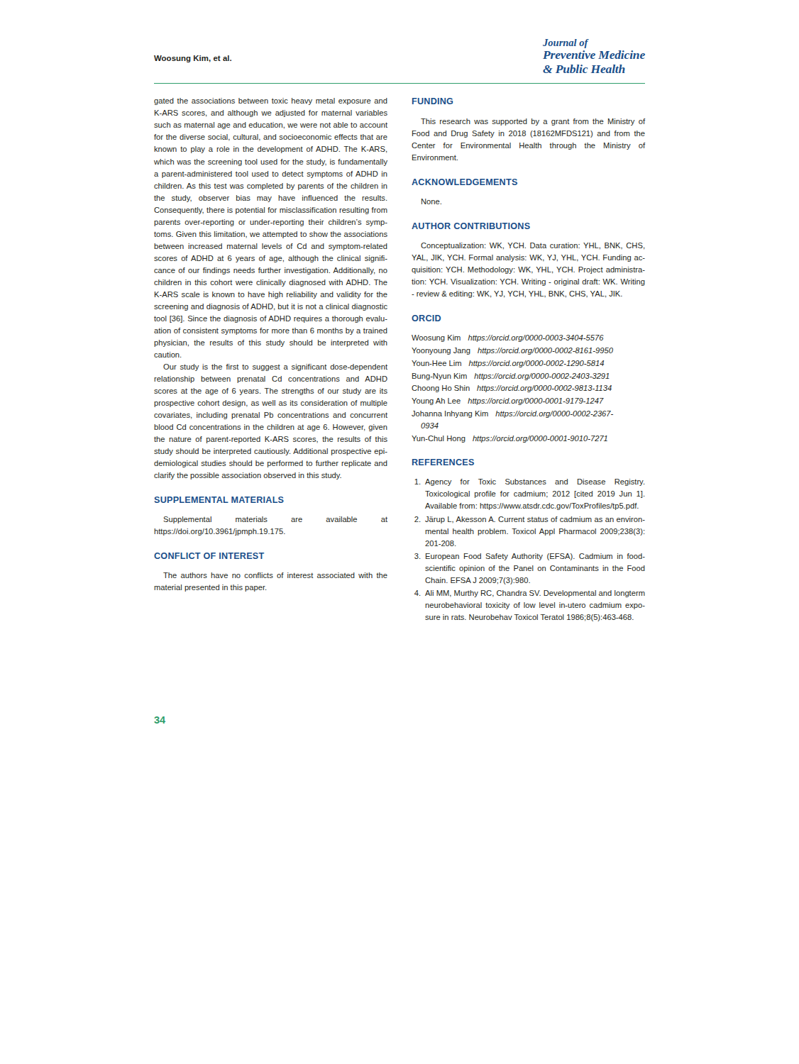Woosung Kim, et al.
Journal of Preventive Medicine & Public Health
gated the associations between toxic heavy metal exposure and K-ARS scores, and although we adjusted for maternal variables such as maternal age and education, we were not able to account for the diverse social, cultural, and socioeconomic effects that are known to play a role in the development of ADHD. The K-ARS, which was the screening tool used for the study, is fundamentally a parent-administered tool used to detect symptoms of ADHD in children. As this test was completed by parents of the children in the study, observer bias may have influenced the results. Consequently, there is potential for misclassification resulting from parents over-reporting or under-reporting their children’s symptoms. Given this limitation, we attempted to show the associations between increased maternal levels of Cd and symptom-related scores of ADHD at 6 years of age, although the clinical significance of our findings needs further investigation. Additionally, no children in this cohort were clinically diagnosed with ADHD. The K-ARS scale is known to have high reliability and validity for the screening and diagnosis of ADHD, but it is not a clinical diagnostic tool [36]. Since the diagnosis of ADHD requires a thorough evaluation of consistent symptoms for more than 6 months by a trained physician, the results of this study should be interpreted with caution.
Our study is the first to suggest a significant dose-dependent relationship between prenatal Cd concentrations and ADHD scores at the age of 6 years. The strengths of our study are its prospective cohort design, as well as its consideration of multiple covariates, including prenatal Pb concentrations and concurrent blood Cd concentrations in the children at age 6. However, given the nature of parent-reported K-ARS scores, the results of this study should be interpreted cautiously. Additional prospective epidemiological studies should be performed to further replicate and clarify the possible association observed in this study.
Supplemental Materials
Supplemental materials are available at https://doi.org/10.3961/jpmph.19.175.
Conflict of Interest
The authors have no conflicts of interest associated with the material presented in this paper.
Funding
This research was supported by a grant from the Ministry of Food and Drug Safety in 2018 (18162MFDS121) and from the Center for Environmental Health through the Ministry of Environment.
Acknowledgements
None.
Author Contributions
Conceptualization: WK, YCH. Data curation: YHL, BNK, CHS, YAL, JIK, YCH. Formal analysis: WK, YJ, YHL, YCH. Funding acquisition: YCH. Methodology: WK, YHL, YCH. Project administration: YCH. Visualization: YCH. Writing - original draft: WK. Writing - review & editing: WK, YJ, YCH, YHL, BNK, CHS, YAL, JIK.
ORCID
Woosung Kim https://orcid.org/0000-0003-3404-5576
Yoonyoung Jang https://orcid.org/0000-0002-8161-9950
Youn-Hee Lim https://orcid.org/0000-0002-1290-5814
Bung-Nyun Kim https://orcid.org/0000-0002-2403-3291
Choong Ho Shin https://orcid.org/0000-0002-9813-1134
Young Ah Lee https://orcid.org/0000-0001-9179-1247
Johanna Inhyang Kim https://orcid.org/0000-0002-2367-0934
Yun-Chul Hong https://orcid.org/0000-0001-9010-7271
References
Agency for Toxic Substances and Disease Registry. Toxicological profile for cadmium; 2012 [cited 2019 Jun 1]. Available from: https://www.atsdr.cdc.gov/ToxProfiles/tp5.pdf.
Järup L, Akesson A. Current status of cadmium as an environmental health problem. Toxicol Appl Pharmacol 2009;238(3): 201-208.
European Food Safety Authority (EFSA). Cadmium in food-scientific opinion of the Panel on Contaminants in the Food Chain. EFSA J 2009;7(3):980.
Ali MM, Murthy RC, Chandra SV. Developmental and longterm neurobehavioral toxicity of low level in-utero cadmium exposure in rats. Neurobehav Toxicol Teratol 1986;8(5):463-468.
34